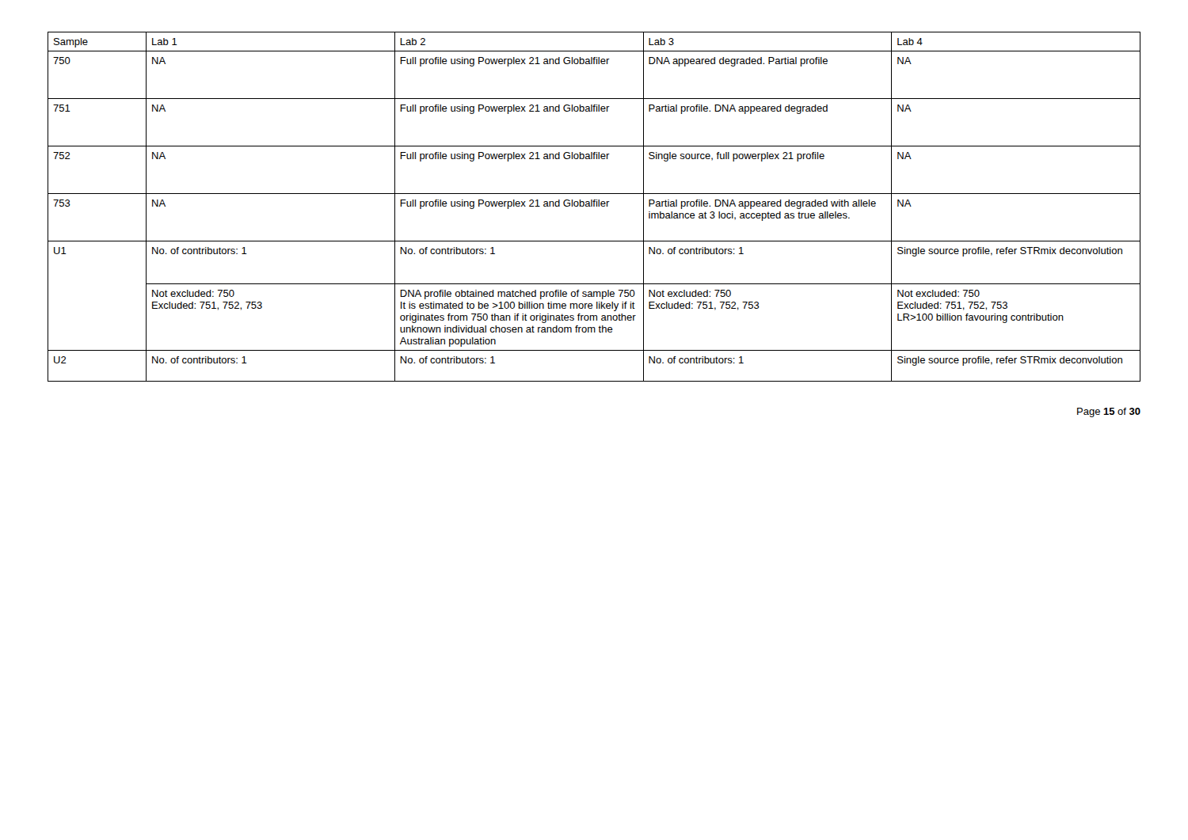| Sample | Lab 1 | Lab 2 | Lab 3 | Lab 4 |
| --- | --- | --- | --- | --- |
| 750 | NA | Full profile using Powerplex 21 and Globalfiler | DNA appeared degraded. Partial profile | NA |
| 751 | NA | Full profile using Powerplex 21 and Globalfiler | Partial profile. DNA appeared degraded | NA |
| 752 | NA | Full profile using Powerplex 21 and Globalfiler | Single source, full powerplex 21 profile | NA |
| 753 | NA | Full profile using Powerplex 21 and Globalfiler | Partial profile. DNA appeared degraded with allele imbalance at 3 loci, accepted as true alleles. | NA |
| U1 | No. of contributors: 1 | No. of contributors: 1 | No. of contributors: 1 | Single source profile, refer STRmix deconvolution |
| Not excluded: 750 Excluded: 751, 752, 753 | DNA profile obtained matched profile of sample 750 It is estimated to be >100 billion time more likely if it originates from 750 than if it originates from another unknown individual chosen at random from the Australian population | Not excluded: 750 Excluded: 751, 752, 753 | Not excluded: 750 Excluded: 751, 752, 753 LR>100 billion favouring contribution |
| U2 | No. of contributors: 1 | No. of contributors: 1 | No. of contributors: 1 | Single source profile, refer STRmix deconvolution |
Page 15 of 30